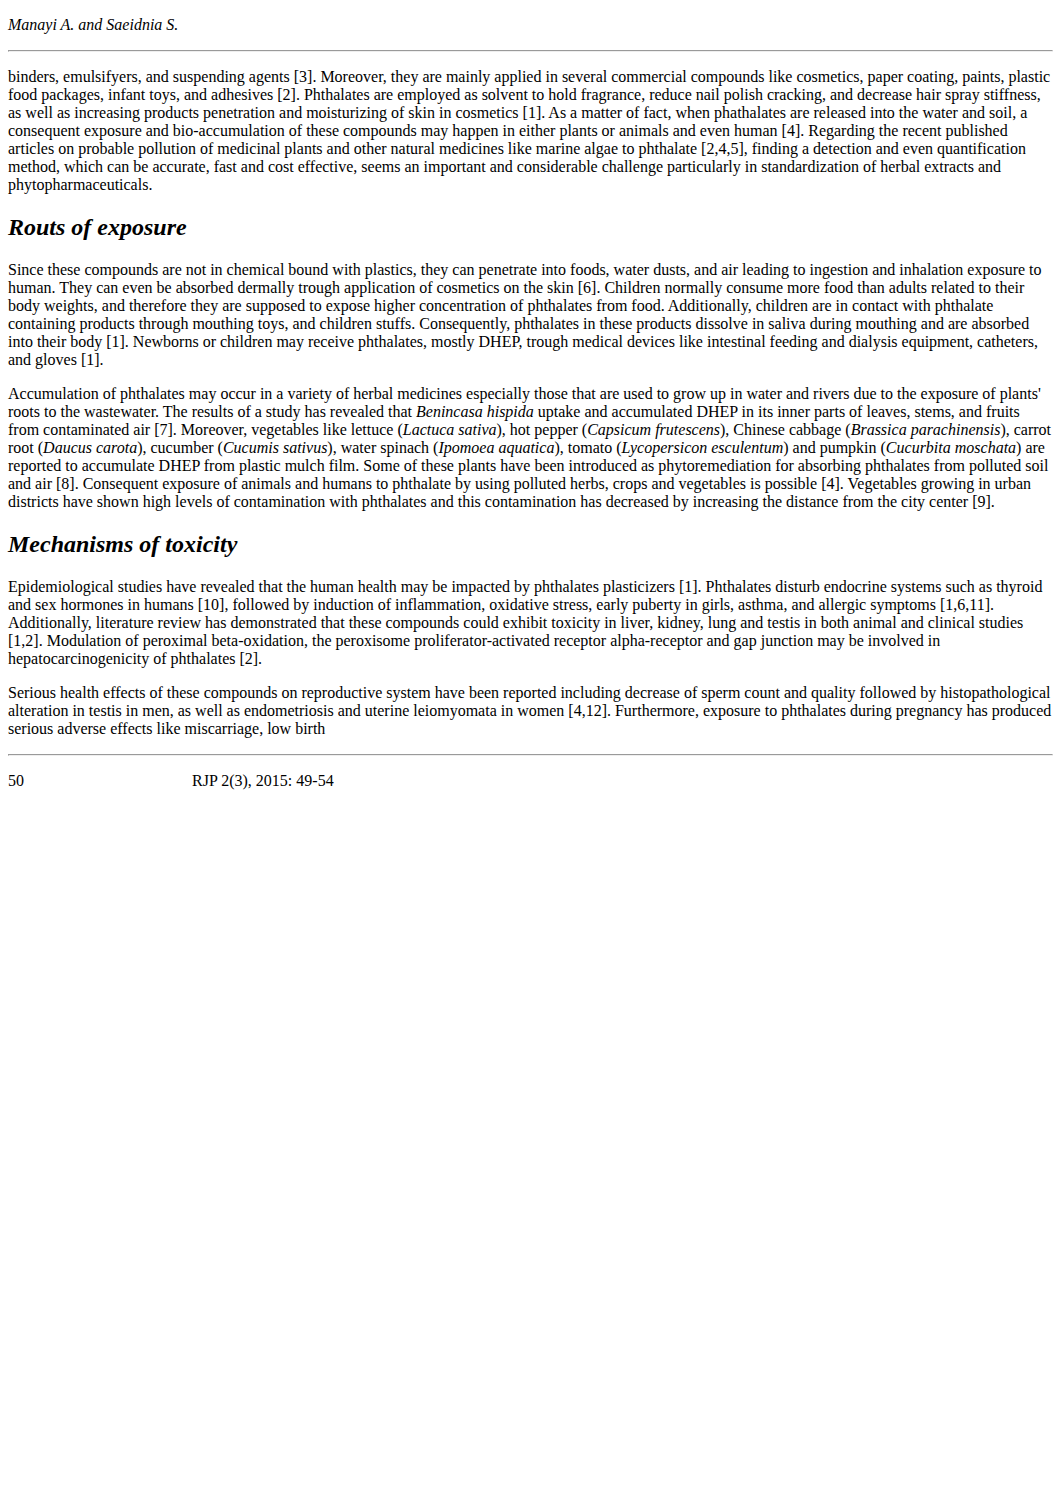Manayi A. and Saeidnia S.
binders, emulsifyers, and suspending agents [3]. Moreover, they are mainly applied in several commercial compounds like cosmetics, paper coating, paints, plastic food packages, infant toys, and adhesives [2]. Phthalates are employed as solvent to hold fragrance, reduce nail polish cracking, and decrease hair spray stiffness, as well as increasing products penetration and moisturizing of skin in cosmetics [1]. As a matter of fact, when phathalates are released into the water and soil, a consequent exposure and bio-accumulation of these compounds may happen in either plants or animals and even human [4]. Regarding the recent published articles on probable pollution of medicinal plants and other natural medicines like marine algae to phthalate [2,4,5], finding a detection and even quantification method, which can be accurate, fast and cost effective, seems an important and considerable challenge particularly in standardization of herbal extracts and phytopharmaceuticals.
Routs of exposure
Since these compounds are not in chemical bound with plastics, they can penetrate into foods, water dusts, and air leading to ingestion and inhalation exposure to human. They can even be absorbed dermally trough application of cosmetics on the skin [6]. Children normally consume more food than adults related to their body weights, and therefore they are supposed to expose higher concentration of phthalates from food. Additionally, children are in contact with phthalate containing products through mouthing toys, and children stuffs. Consequently, phthalates in these products dissolve in saliva during mouthing and are absorbed into their body [1]. Newborns or children may receive phthalates, mostly DHEP, trough medical devices like intestinal feeding and dialysis equipment, catheters, and gloves [1].
Accumulation of phthalates may occur in a variety of herbal medicines especially those that are used to grow up in water and rivers due to the exposure of plants' roots to the wastewater. The results of a study has revealed that Benincasa hispida uptake and accumulated DHEP in its inner parts of leaves, stems, and fruits from contaminated air [7]. Moreover, vegetables like lettuce (Lactuca sativa), hot pepper (Capsicum frutescens), Chinese cabbage (Brassica parachinensis), carrot root (Daucus carota), cucumber (Cucumis sativus), water spinach (Ipomoea aquatica), tomato (Lycopersicon esculentum) and pumpkin (Cucurbita moschata) are reported to accumulate DHEP from plastic mulch film. Some of these plants have been introduced as phytoremediation for absorbing phthalates from polluted soil and air [8]. Consequent exposure of animals and humans to phthalate by using polluted herbs, crops and vegetables is possible [4]. Vegetables growing in urban districts have shown high levels of contamination with phthalates and this contamination has decreased by increasing the distance from the city center [9].
Mechanisms of toxicity
Epidemiological studies have revealed that the human health may be impacted by phthalates plasticizers [1]. Phthalates disturb endocrine systems such as thyroid and sex hormones in humans [10], followed by induction of inflammation, oxidative stress, early puberty in girls, asthma, and allergic symptoms [1,6,11]. Additionally, literature review has demonstrated that these compounds could exhibit toxicity in liver, kidney, lung and testis in both animal and clinical studies [1,2]. Modulation of peroximal beta-oxidation, the peroxisome proliferator-activated receptor alpha-receptor and gap junction may be involved in hepatocarcinogenicity of phthalates [2].
Serious health effects of these compounds on reproductive system have been reported including decrease of sperm count and quality followed by histopathological alteration in testis in men, as well as endometriosis and uterine leiomyomata in women [4,12]. Furthermore, exposure to phthalates during pregnancy has produced serious adverse effects like miscarriage, low birth
50 RJP 2(3), 2015: 49-54